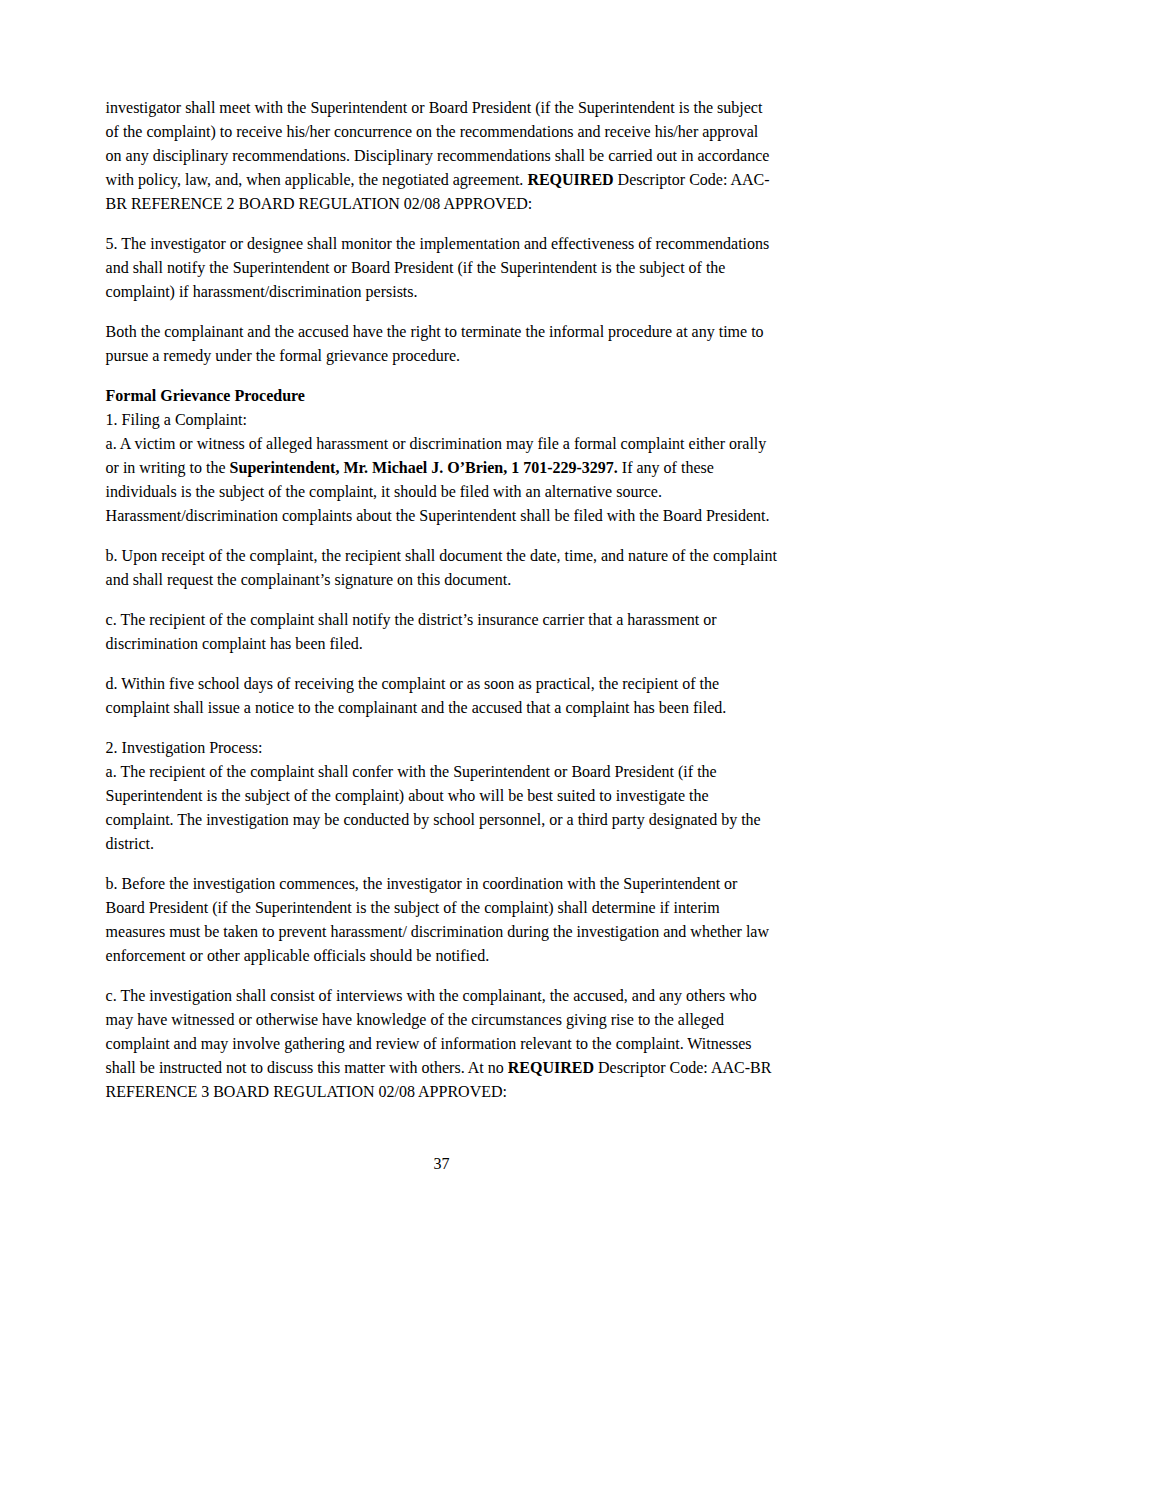investigator shall meet with the Superintendent or Board President (if the Superintendent is the subject of the complaint) to receive his/her concurrence on the recommendations and receive his/her approval on any disciplinary recommendations. Disciplinary recommendations shall be carried out in accordance with policy, law, and, when applicable, the negotiated agreement. REQUIRED Descriptor Code: AAC-BR REFERENCE 2 BOARD REGULATION 02/08 APPROVED:
5. The investigator or designee shall monitor the implementation and effectiveness of recommendations and shall notify the Superintendent or Board President (if the Superintendent is the subject of the complaint) if harassment/discrimination persists.
Both the complainant and the accused have the right to terminate the informal procedure at any time to pursue a remedy under the formal grievance procedure.
Formal Grievance Procedure
1. Filing a Complaint:
a. A victim or witness of alleged harassment or discrimination may file a formal complaint either orally or in writing to the Superintendent, Mr. Michael J. O’Brien, 1 701-229-3297. If any of these individuals is the subject of the complaint, it should be filed with an alternative source. Harassment/discrimination complaints about the Superintendent shall be filed with the Board President.
b. Upon receipt of the complaint, the recipient shall document the date, time, and nature of the complaint and shall request the complainant’s signature on this document.
c. The recipient of the complaint shall notify the district’s insurance carrier that a harassment or discrimination complaint has been filed.
d. Within five school days of receiving the complaint or as soon as practical, the recipient of the complaint shall issue a notice to the complainant and the accused that a complaint has been filed.
2. Investigation Process:
a. The recipient of the complaint shall confer with the Superintendent or Board President (if the Superintendent is the subject of the complaint) about who will be best suited to investigate the complaint. The investigation may be conducted by school personnel, or a third party designated by the district.
b. Before the investigation commences, the investigator in coordination with the Superintendent or Board President (if the Superintendent is the subject of the complaint) shall determine if interim measures must be taken to prevent harassment/ discrimination during the investigation and whether law enforcement or other applicable officials should be notified.
c. The investigation shall consist of interviews with the complainant, the accused, and any others who may have witnessed or otherwise have knowledge of the circumstances giving rise to the alleged complaint and may involve gathering and review of information relevant to the complaint. Witnesses shall be instructed not to discuss this matter with others. At no REQUIRED Descriptor Code: AAC-BR REFERENCE 3 BOARD REGULATION 02/08 APPROVED:
37